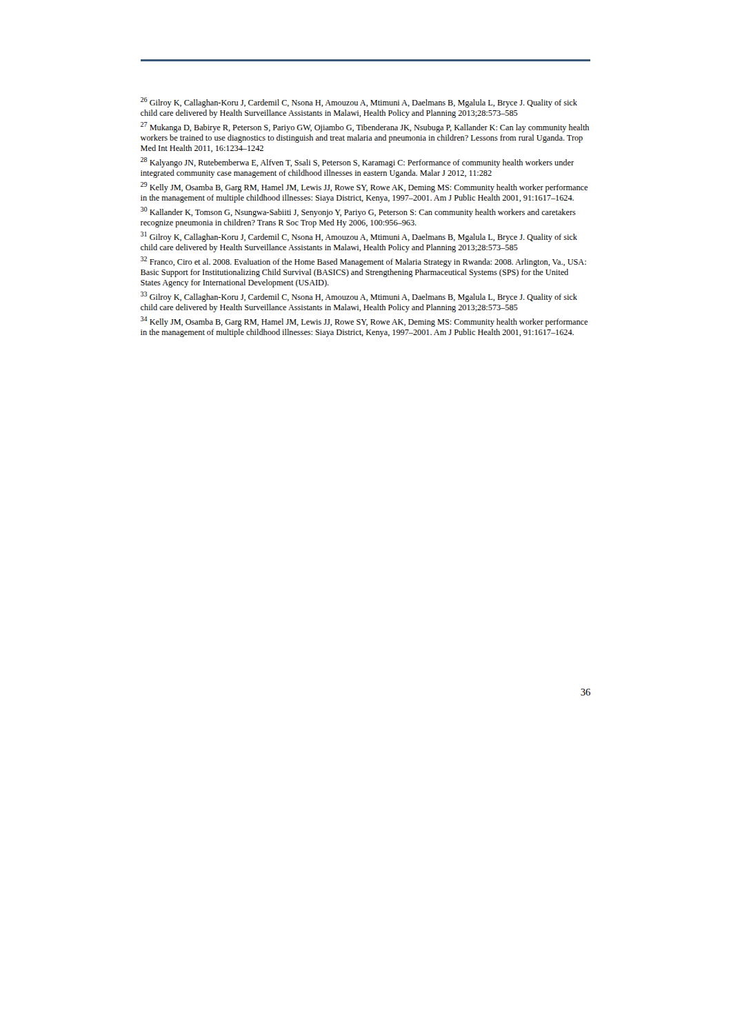26 Gilroy K, Callaghan-Koru J, Cardemil C, Nsona H, Amouzou A, Mtimuni A, Daelmans B, Mgalula L, Bryce J. Quality of sick child care delivered by Health Surveillance Assistants in Malawi, Health Policy and Planning 2013;28:573–585
27 Mukanga D, Babirye R, Peterson S, Pariyo GW, Ojiambo G, Tibenderana JK, Nsubuga P, Kallander K: Can lay community health workers be trained to use diagnostics to distinguish and treat malaria and pneumonia in children? Lessons from rural Uganda. Trop Med Int Health 2011, 16:1234–1242
28 Kalyango JN, Rutebemberwa E, Alfven T, Ssali S, Peterson S, Karamagi C: Performance of community health workers under integrated community case management of childhood illnesses in eastern Uganda. Malar J 2012, 11:282
29 Kelly JM, Osamba B, Garg RM, Hamel JM, Lewis JJ, Rowe SY, Rowe AK, Deming MS: Community health worker performance in the management of multiple childhood illnesses: Siaya District, Kenya, 1997–2001. Am J Public Health 2001, 91:1617–1624.
30 Kallander K, Tomson G, Nsungwa-Sabiiti J, Senyonjo Y, Pariyo G, Peterson S: Can community health workers and caretakers recognize pneumonia in children? Trans R Soc Trop Med Hy 2006, 100:956–963.
31 Gilroy K, Callaghan-Koru J, Cardemil C, Nsona H, Amouzou A, Mtimuni A, Daelmans B, Mgalula L, Bryce J. Quality of sick child care delivered by Health Surveillance Assistants in Malawi, Health Policy and Planning 2013;28:573–585
32 Franco, Ciro et al. 2008. Evaluation of the Home Based Management of Malaria Strategy in Rwanda: 2008. Arlington, Va., USA: Basic Support for Institutionalizing Child Survival (BASICS) and Strengthening Pharmaceutical Systems (SPS) for the United States Agency for International Development (USAID).
33 Gilroy K, Callaghan-Koru J, Cardemil C, Nsona H, Amouzou A, Mtimuni A, Daelmans B, Mgalula L, Bryce J. Quality of sick child care delivered by Health Surveillance Assistants in Malawi, Health Policy and Planning 2013;28:573–585
34 Kelly JM, Osamba B, Garg RM, Hamel JM, Lewis JJ, Rowe SY, Rowe AK, Deming MS: Community health worker performance in the management of multiple childhood illnesses: Siaya District, Kenya, 1997–2001. Am J Public Health 2001, 91:1617–1624.
36